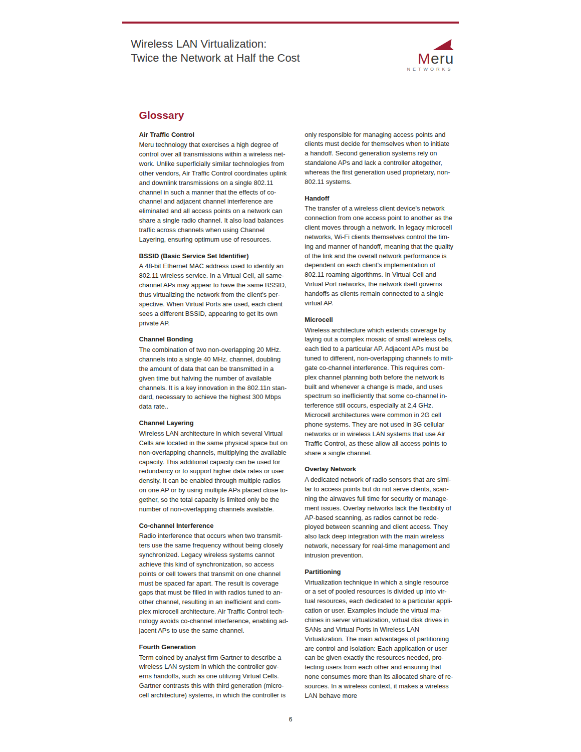Wireless LAN Virtualization:
Twice the Network at Half the Cost
Meru
NETWORKS
Glossary
Air Traffic Control
Meru technology that exercises a high degree of control over all transmissions within a wireless network. Unlike superficially similar technologies from other vendors, Air Traffic Control coordinates uplink and downlink transmissions on a single 802.11 channel in such a manner that the effects of co-channel and adjacent channel interference are eliminated and all access points on a network can share a single radio channel. It also load balances traffic across channels when using Channel Layering, ensuring optimum use of resources.
BSSID (Basic Service Set Identifier)
A 48-bit Ethernet MAC address used to identify an 802.11 wireless service. In a Virtual Cell, all same-channel APs may appear to have the same BSSID, thus virtualizing the network from the client's perspective. When Virtual Ports are used, each client sees a different BSSID, appearing to get its own private AP.
Channel Bonding
The combination of two non-overlapping 20 MHz. channels into a single 40 MHz. channel, doubling the amount of data that can be transmitted in a given time but halving the number of available channels. It is a key innovation in the 802.11n standard, necessary to achieve the highest 300 Mbps data rate..
Channel Layering
Wireless LAN architecture in which several Virtual Cells are located in the same physical space but on non-overlapping channels, multiplying the available capacity. This additional capacity can be used for redundancy or to support higher data rates or user density. It can be enabled through multiple radios on one AP or by using multiple APs placed close together, so the total capacity is limited only be the number of non-overlapping channels available.
Co-channel Interference
Radio interference that occurs when two transmitters use the same frequency without being closely synchronized. Legacy wireless systems cannot achieve this kind of synchronization, so access points or cell towers that transmit on one channel must be spaced far apart. The result is coverage gaps that must be filled in with radios tuned to another channel, resulting in an inefficient and complex microcell architecture. Air Traffic Control technology avoids co-channel interference, enabling adjacent APs to use the same channel.
Fourth Generation
Term coined by analyst firm Gartner to describe a wireless LAN system in which the controller governs handoffs, such as one utilizing Virtual Cells. Gartner contrasts this with third generation (micro-cell architecture) systems, in which the controller is only responsible for managing access points and clients must decide for themselves when to initiate a handoff. Second generation systems rely on standalone APs and lack a controller altogether, whereas the first generation used proprietary, non-802.11 systems.
Handoff
The transfer of a wireless client device's network connection from one access point to another as the client moves through a network. In legacy microcell networks, Wi-Fi clients themselves control the timing and manner of handoff, meaning that the quality of the link and the overall network performance is dependent on each client's implementation of 802.11 roaming algorithms. In Virtual Cell and Virtual Port networks, the network itself governs handoffs as clients remain connected to a single virtual AP.
Microcell
Wireless architecture which extends coverage by laying out a complex mosaic of small wireless cells, each tied to a particular AP. Adjacent APs must be tuned to different, non-overlapping channels to mitigate co-channel interference. This requires complex channel planning both before the network is built and whenever a change is made, and uses spectrum so inefficiently that some co-channel interference still occurs, especially at 2,4 GHz. Microcell architectures were common in 2G cell phone systems. They are not used in 3G cellular networks or in wireless LAN systems that use Air Traffic Control, as these allow all access points to share a single channel.
Overlay Network
A dedicated network of radio sensors that are similar to access points but do not serve clients, scanning the airwaves full time for security or management issues. Overlay networks lack the flexibility of AP-based scanning, as radios cannot be redeployed between scanning and client access. They also lack deep integration with the main wireless network, necessary for real-time management and intrusion prevention.
Partitioning
Virtualization technique in which a single resource or a set of pooled resources is divided up into virtual resources, each dedicated to a particular application or user. Examples include the virtual machines in server virtualization, virtual disk drives in SANs and Virtual Ports in Wireless LAN Virtualization. The main advantages of partitioning are control and isolation: Each application or user can be given exactly the resources needed, protecting users from each other and ensuring that none consumes more than its allocated share of resources. In a wireless context, it makes a wireless LAN behave more
6